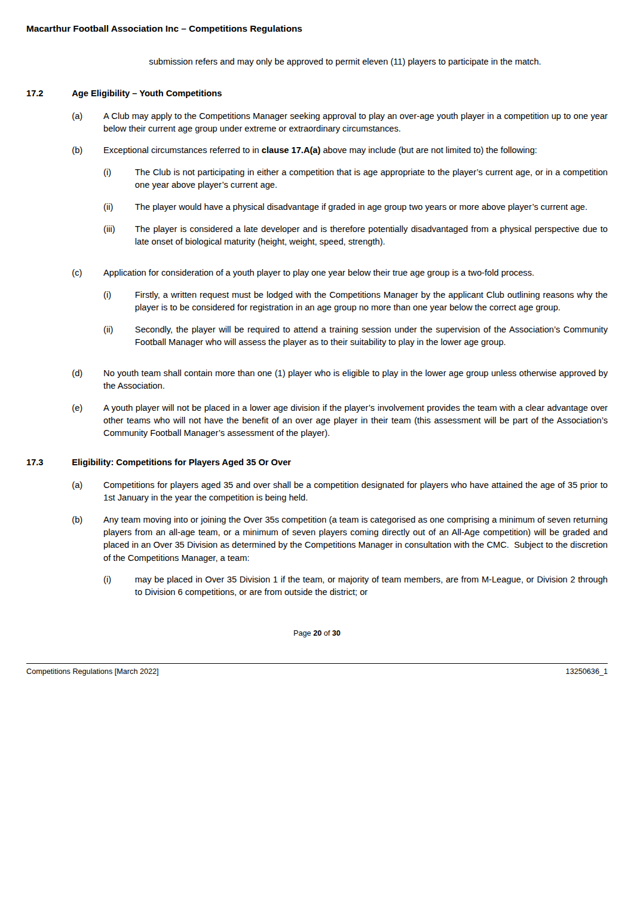Macarthur Football Association Inc – Competitions Regulations
submission refers and may only be approved to permit eleven (11) players to participate in the match.
17.2 Age Eligibility – Youth Competitions
(a) A Club may apply to the Competitions Manager seeking approval to play an over-age youth player in a competition up to one year below their current age group under extreme or extraordinary circumstances.
(b) Exceptional circumstances referred to in clause 17.A(a) above may include (but are not limited to) the following:
(i) The Club is not participating in either a competition that is age appropriate to the player’s current age, or in a competition one year above player’s current age.
(ii) The player would have a physical disadvantage if graded in age group two years or more above player’s current age.
(iii) The player is considered a late developer and is therefore potentially disadvantaged from a physical perspective due to late onset of biological maturity (height, weight, speed, strength).
(c) Application for consideration of a youth player to play one year below their true age group is a two-fold process.
(i) Firstly, a written request must be lodged with the Competitions Manager by the applicant Club outlining reasons why the player is to be considered for registration in an age group no more than one year below the correct age group.
(ii) Secondly, the player will be required to attend a training session under the supervision of the Association’s Community Football Manager who will assess the player as to their suitability to play in the lower age group.
(d) No youth team shall contain more than one (1) player who is eligible to play in the lower age group unless otherwise approved by the Association.
(e) A youth player will not be placed in a lower age division if the player’s involvement provides the team with a clear advantage over other teams who will not have the benefit of an over age player in their team (this assessment will be part of the Association’s Community Football Manager’s assessment of the player).
17.3 Eligibility: Competitions for Players Aged 35 Or Over
(a) Competitions for players aged 35 and over shall be a competition designated for players who have attained the age of 35 prior to 1st January in the year the competition is being held.
(b) Any team moving into or joining the Over 35s competition (a team is categorised as one comprising a minimum of seven returning players from an all-age team, or a minimum of seven players coming directly out of an All-Age competition) will be graded and placed in an Over 35 Division as determined by the Competitions Manager in consultation with the CMC. Subject to the discretion of the Competitions Manager, a team:
(i) may be placed in Over 35 Division 1 if the team, or majority of team members, are from M-League, or Division 2 through to Division 6 competitions, or are from outside the district; or
Page 20 of 30
Competitions Regulations [March 2022] 13250636_1